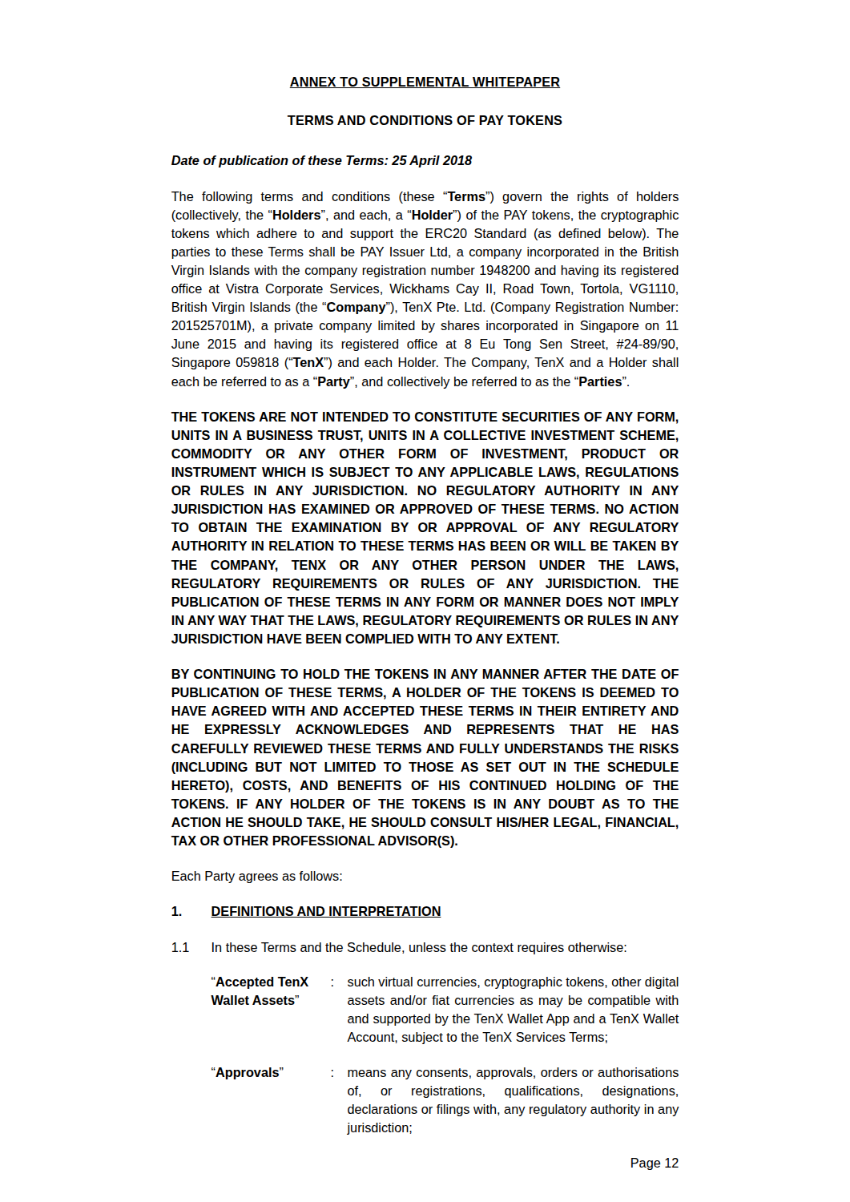ANNEX TO SUPPLEMENTAL WHITEPAPER
TERMS AND CONDITIONS OF PAY TOKENS
Date of publication of these Terms: 25 April 2018
The following terms and conditions (these “Terms”) govern the rights of holders (collectively, the “Holders”, and each, a “Holder”) of the PAY tokens, the cryptographic tokens which adhere to and support the ERC20 Standard (as defined below). The parties to these Terms shall be PAY Issuer Ltd, a company incorporated in the British Virgin Islands with the company registration number 1948200 and having its registered office at Vistra Corporate Services, Wickhams Cay II, Road Town, Tortola, VG1110, British Virgin Islands (the “Company”), TenX Pte. Ltd. (Company Registration Number: 201525701M), a private company limited by shares incorporated in Singapore on 11 June 2015 and having its registered office at 8 Eu Tong Sen Street, #24-89/90, Singapore 059818 (“TenX”) and each Holder. The Company, TenX and a Holder shall each be referred to as a “Party”, and collectively be referred to as the “Parties”.
THE TOKENS ARE NOT INTENDED TO CONSTITUTE SECURITIES OF ANY FORM, UNITS IN A BUSINESS TRUST, UNITS IN A COLLECTIVE INVESTMENT SCHEME, COMMODITY OR ANY OTHER FORM OF INVESTMENT, PRODUCT OR INSTRUMENT WHICH IS SUBJECT TO ANY APPLICABLE LAWS, REGULATIONS OR RULES IN ANY JURISDICTION. NO REGULATORY AUTHORITY IN ANY JURISDICTION HAS EXAMINED OR APPROVED OF THESE TERMS. NO ACTION TO OBTAIN THE EXAMINATION BY OR APPROVAL OF ANY REGULATORY AUTHORITY IN RELATION TO THESE TERMS HAS BEEN OR WILL BE TAKEN BY THE COMPANY, TENX OR ANY OTHER PERSON UNDER THE LAWS, REGULATORY REQUIREMENTS OR RULES OF ANY JURISDICTION. THE PUBLICATION OF THESE TERMS IN ANY FORM OR MANNER DOES NOT IMPLY IN ANY WAY THAT THE LAWS, REGULATORY REQUIREMENTS OR RULES IN ANY JURISDICTION HAVE BEEN COMPLIED WITH TO ANY EXTENT.
BY CONTINUING TO HOLD THE TOKENS IN ANY MANNER AFTER THE DATE OF PUBLICATION OF THESE TERMS, A HOLDER OF THE TOKENS IS DEEMED TO HAVE AGREED WITH AND ACCEPTED THESE TERMS IN THEIR ENTIRETY AND HE EXPRESSLY ACKNOWLEDGES AND REPRESENTS THAT HE HAS CAREFULLY REVIEWED THESE TERMS AND FULLY UNDERSTANDS THE RISKS (INCLUDING BUT NOT LIMITED TO THOSE AS SET OUT IN THE SCHEDULE HERETO), COSTS, AND BENEFITS OF HIS CONTINUED HOLDING OF THE TOKENS. IF ANY HOLDER OF THE TOKENS IS IN ANY DOUBT AS TO THE ACTION HE SHOULD TAKE, HE SHOULD CONSULT HIS/HER LEGAL, FINANCIAL, TAX OR OTHER PROFESSIONAL ADVISOR(S).
Each Party agrees as follows:
1.
DEFINITIONS AND INTERPRETATION
1.1
In these Terms and the Schedule, unless the context requires otherwise:
| “ Accepted TenX Wallet Assets ” | : | such virtual currencies, cryptographic tokens, other digital assets and/or fiat currencies as may be compatible with and supported by the TenX Wallet App and a TenX Wallet Account, subject to the TenX Services Terms; |
| “ Approvals ” | : | means any consents, approvals, orders or authorisations of, or registrations, qualifications, designations, declarations or filings with, any regulatory authority in any jurisdiction; |
Page 12